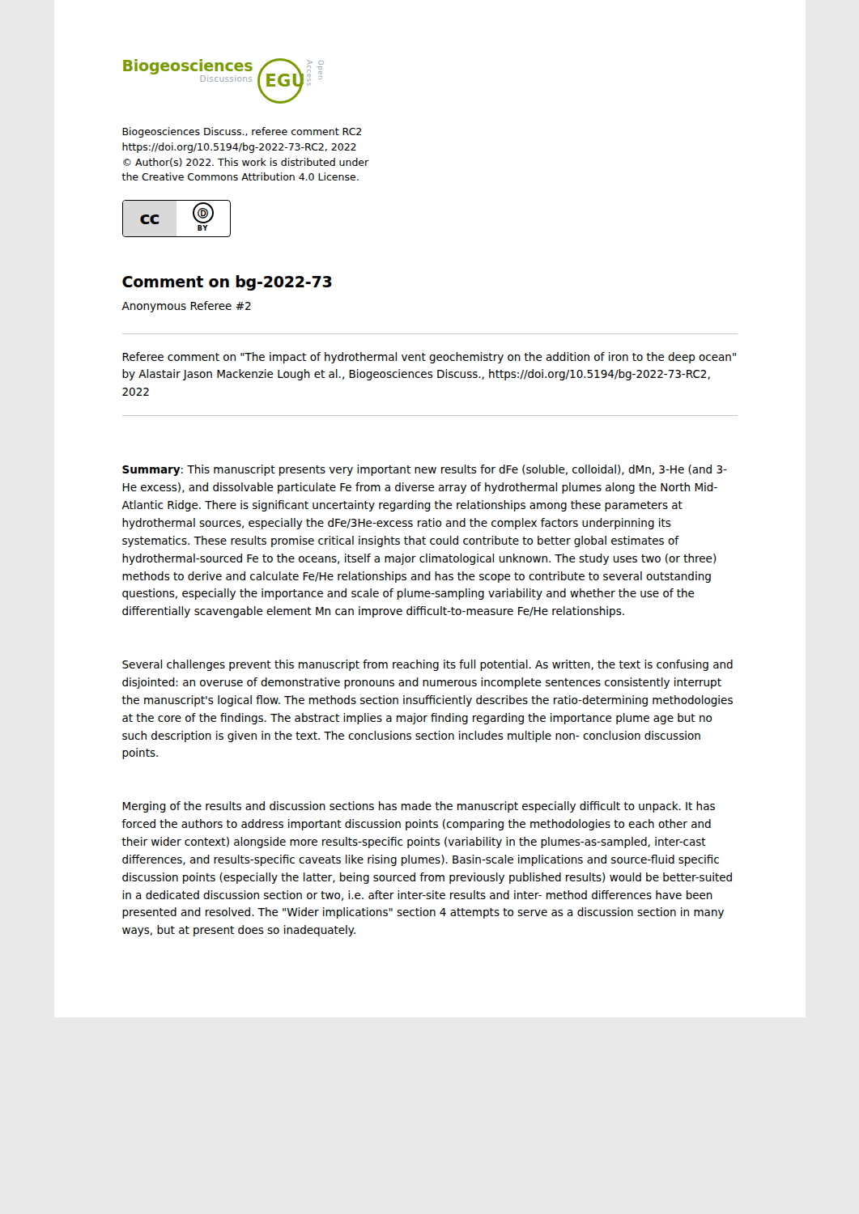Biogeosciences
Discussions
EGU
Open Access
Biogeosciences Discuss., referee comment RC2
https://doi.org/10.5194/bg-2022-73-RC2, 2022
© Author(s) 2022. This work is distributed under
the Creative Commons Attribution 4.0 License.
cc
Ⓓ
BY
Comment on bg-2022-73
Anonymous Referee #2
Referee comment on "The impact of hydrothermal vent geochemistry on the addition of iron to the deep ocean" by Alastair Jason Mackenzie Lough et al., Biogeosciences Discuss., https://doi.org/10.5194/bg-2022-73-RC2, 2022
Summary: This manuscript presents very important new results for dFe (soluble, colloidal), dMn, 3-He (and 3-He excess), and dissolvable particulate Fe from a diverse array of hydrothermal plumes along the North Mid-Atlantic Ridge. There is significant uncertainty regarding the relationships among these parameters at hydrothermal sources, especially the dFe/3He-excess ratio and the complex factors underpinning its systematics. These results promise critical insights that could contribute to better global estimates of hydrothermal-sourced Fe to the oceans, itself a major climatological unknown. The study uses two (or three) methods to derive and calculate Fe/He relationships and has the scope to contribute to several outstanding questions, especially the importance and scale of plume-sampling variability and whether the use of the differentially scavengable element Mn can improve difficult-to-measure Fe/He relationships.
Several challenges prevent this manuscript from reaching its full potential. As written, the text is confusing and disjointed: an overuse of demonstrative pronouns and numerous incomplete sentences consistently interrupt the manuscript's logical flow. The methods section insufficiently describes the ratio-determining methodologies at the core of the findings. The abstract implies a major finding regarding the importance plume age but no such description is given in the text. The conclusions section includes multiple non- conclusion discussion points.
Merging of the results and discussion sections has made the manuscript especially difficult to unpack. It has forced the authors to address important discussion points (comparing the methodologies to each other and their wider context) alongside more results-specific points (variability in the plumes-as-sampled, inter-cast differences, and results-specific caveats like rising plumes). Basin-scale implications and source-fluid specific discussion points (especially the latter, being sourced from previously published results) would be better-suited in a dedicated discussion section or two, i.e. after inter-site results and inter- method differences have been presented and resolved. The "Wider implications" section 4 attempts to serve as a discussion section in many ways, but at present does so inadequately.